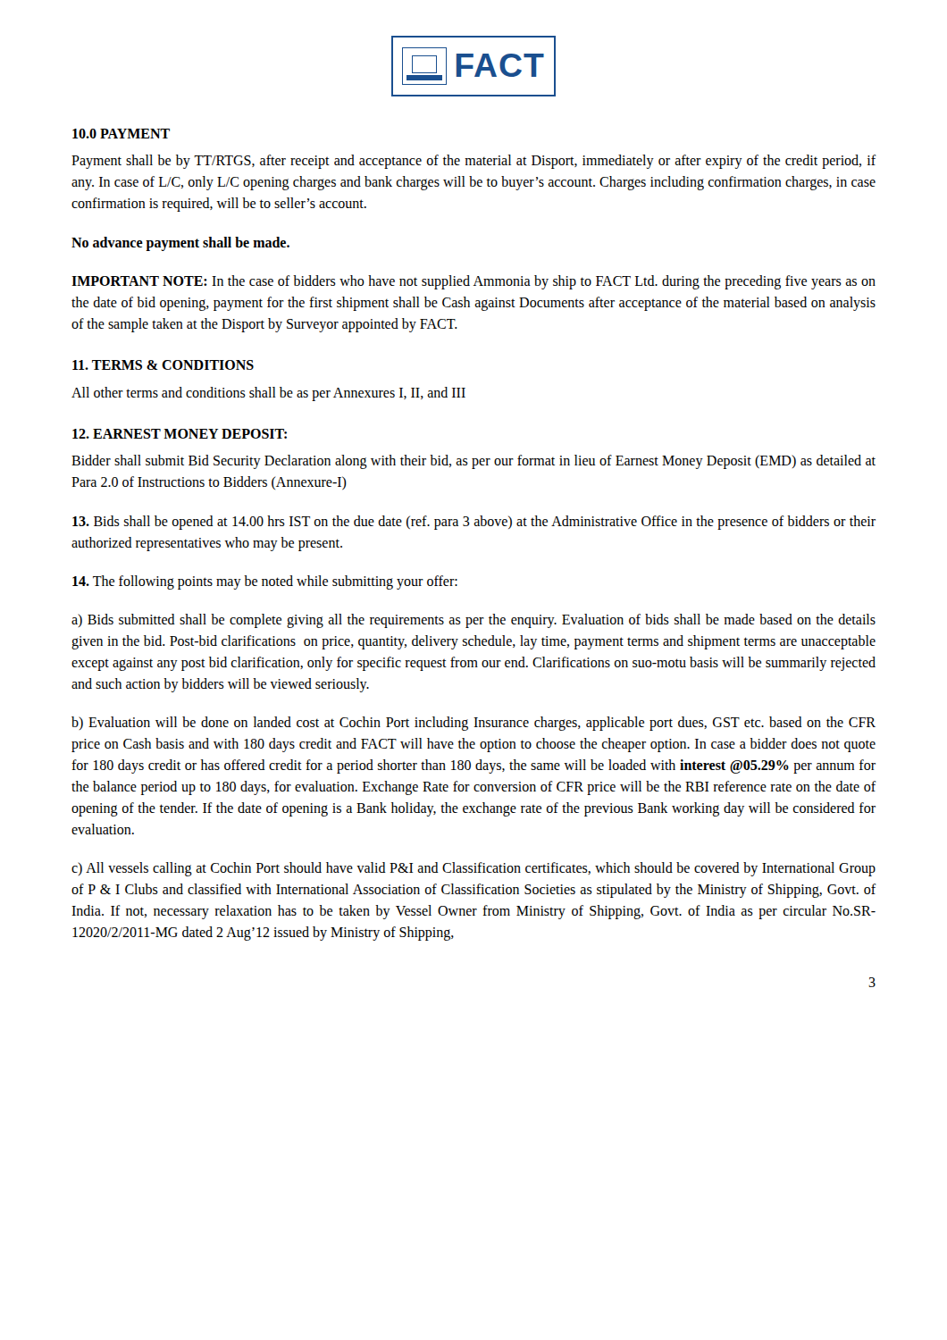FACT
10.0 PAYMENT
Payment shall be by TT/RTGS, after receipt and acceptance of the material at Disport, immediately or after expiry of the credit period, if any. In case of L/C, only L/C opening charges and bank charges will be to buyer’s account. Charges including confirmation charges, in case confirmation is required, will be to seller’s account.
No advance payment shall be made.
IMPORTANT NOTE: In the case of bidders who have not supplied Ammonia by ship to FACT Ltd. during the preceding five years as on the date of bid opening, payment for the first shipment shall be Cash against Documents after acceptance of the material based on analysis of the sample taken at the Disport by Surveyor appointed by FACT.
11. TERMS & CONDITIONS
All other terms and conditions shall be as per Annexures I, II, and III
12. EARNEST MONEY DEPOSIT:
Bidder shall submit Bid Security Declaration along with their bid, as per our format in lieu of Earnest Money Deposit (EMD) as detailed at Para 2.0 of Instructions to Bidders (Annexure-I)
13. Bids shall be opened at 14.00 hrs IST on the due date (ref. para 3 above) at the Administrative Office in the presence of bidders or their authorized representatives who may be present.
14. The following points may be noted while submitting your offer:
a) Bids submitted shall be complete giving all the requirements as per the enquiry. Evaluation of bids shall be made based on the details given in the bid. Post-bid clarifications on price, quantity, delivery schedule, lay time, payment terms and shipment terms are unacceptable except against any post bid clarification, only for specific request from our end. Clarifications on suo-motu basis will be summarily rejected and such action by bidders will be viewed seriously.
b) Evaluation will be done on landed cost at Cochin Port including Insurance charges, applicable port dues, GST etc. based on the CFR price on Cash basis and with 180 days credit and FACT will have the option to choose the cheaper option. In case a bidder does not quote for 180 days credit or has offered credit for a period shorter than 180 days, the same will be loaded with interest @05.29% per annum for the balance period up to 180 days, for evaluation. Exchange Rate for conversion of CFR price will be the RBI reference rate on the date of opening of the tender. If the date of opening is a Bank holiday, the exchange rate of the previous Bank working day will be considered for evaluation.
c) All vessels calling at Cochin Port should have valid P&I and Classification certificates, which should be covered by International Group of P & I Clubs and classified with International Association of Classification Societies as stipulated by the Ministry of Shipping, Govt. of India. If not, necessary relaxation has to be taken by Vessel Owner from Ministry of Shipping, Govt. of India as per circular No.SR-12020/2/2011-MG dated 2 Aug’12 issued by Ministry of Shipping,
3